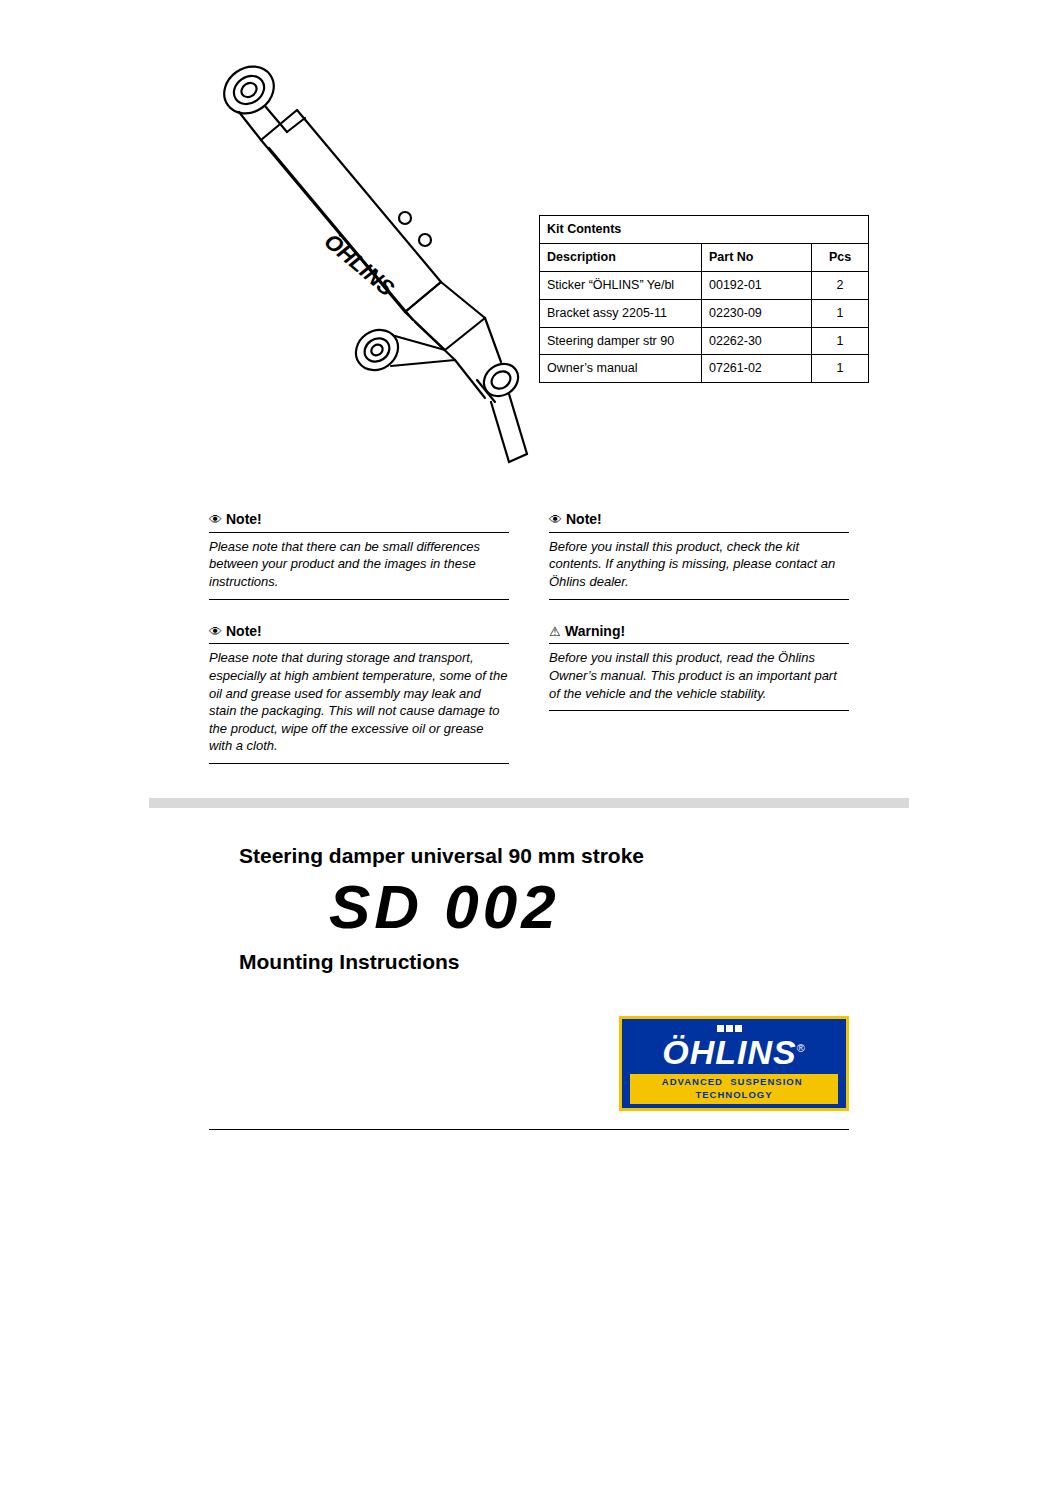ÖHLINS
| Kit Contents |
| --- |
| Description | Part No | Pcs |
| Sticker “ÖHLINS” Ye/bl | 00192-01 | 2 |
| Bracket assy 2205-11 | 02230-09 | 1 |
| Steering damper str 90 | 02262-30 | 1 |
| Owner’s manual | 07261-02 | 1 |
👁Note!
Please note that there can be small differences between your product and the images in these instructions.
👁Note!
Please note that during storage and transport, especially at high ambient temperature, some of the oil and grease used for assembly may leak and stain the packaging. This will not cause damage to the product, wipe off the excessive oil or grease with a cloth.
👁Note!
Before you install this product, check the kit contents. If anything is missing, please contact an Öhlins dealer.
⚠Warning!
Before you install this product, read the Öhlins Owner’s manual. This product is an important part of the vehicle and the vehicle stability.
Steering damper universal 90 mm stroke
SD 002
Mounting Instructions
ÖHLINS®
ADVANCED SUSPENSION TECHNOLOGY